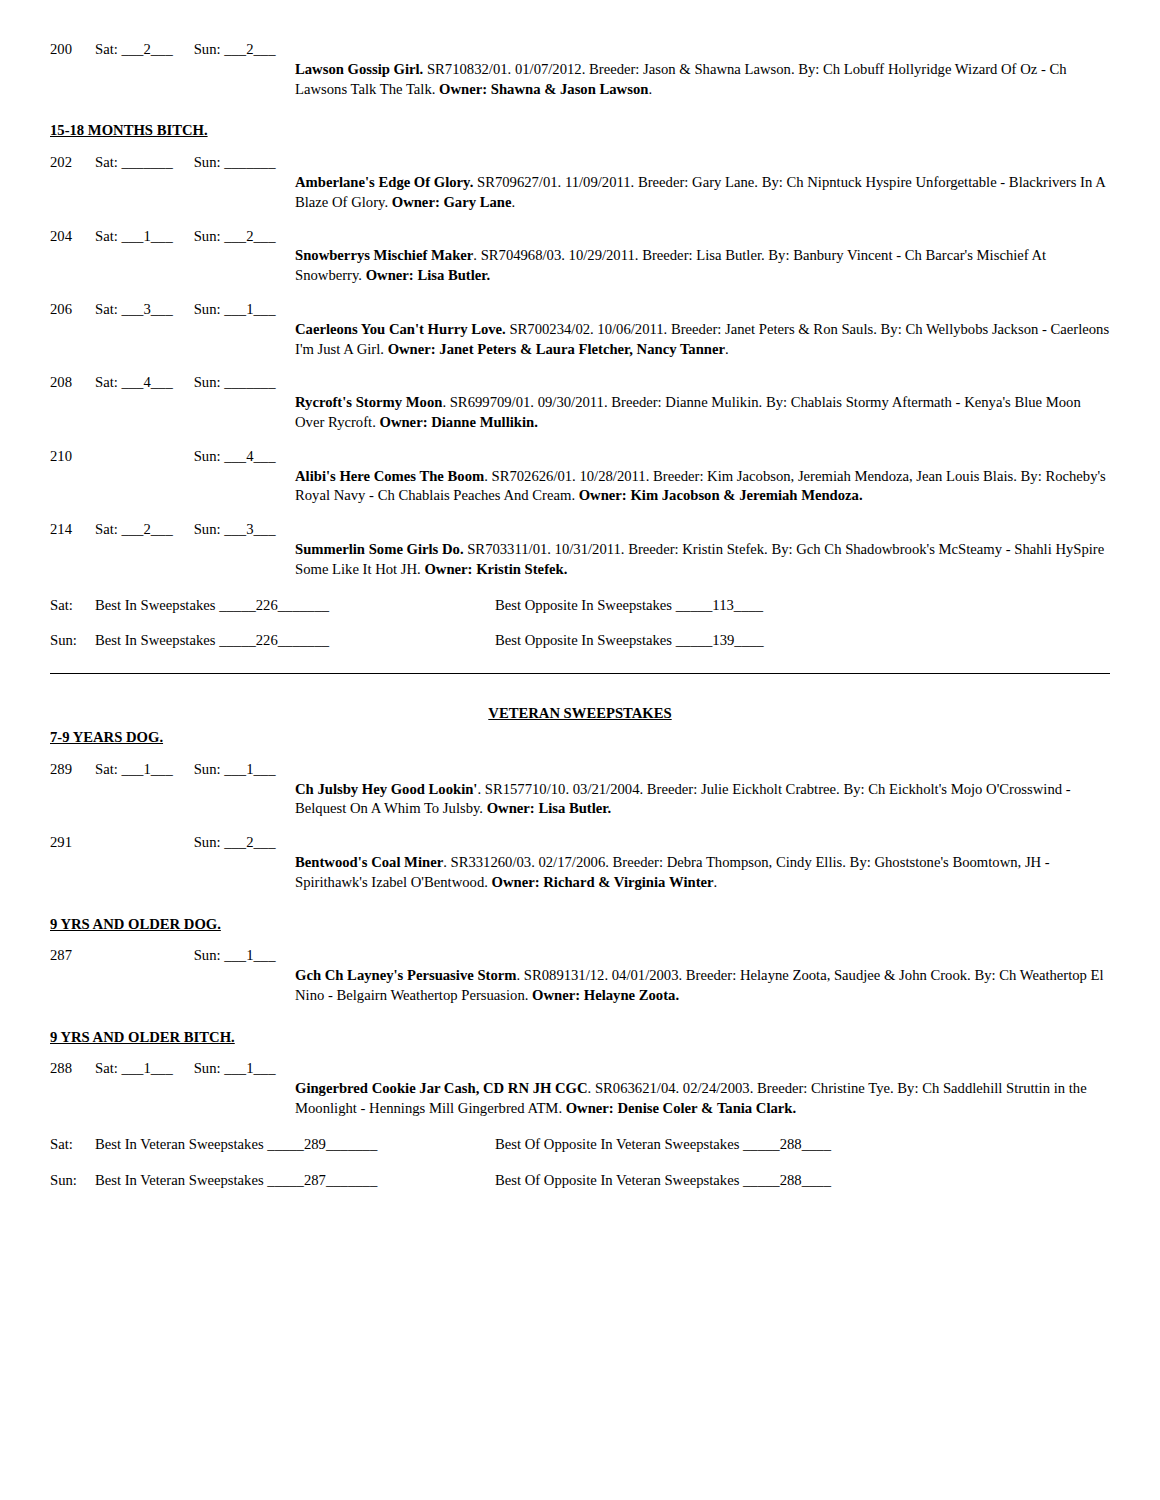200
Sat: ___2___ Sun: ___2___
Lawson Gossip Girl. SR710832/01. 01/07/2012. Breeder: Jason & Shawna Lawson. By: Ch Lobuff Hollyridge Wizard Of Oz - Ch Lawsons Talk The Talk. Owner: Shawna & Jason Lawson.
15-18 MONTHS BITCH.
202
Sat: _______ Sun: _______
Amberlane's Edge Of Glory. SR709627/01. 11/09/2011. Breeder: Gary Lane. By: Ch Nipntuck Hyspire Unforgettable - Blackrivers In A Blaze Of Glory. Owner: Gary Lane.
204
Sat: ___1___ Sun: ___2___
Snowberrys Mischief Maker. SR704968/03. 10/29/2011. Breeder: Lisa Butler. By: Banbury Vincent - Ch Barcar's Mischief At Snowberry. Owner: Lisa Butler.
206
Sat: ___3___ Sun: ___1___
Caerleons You Can't Hurry Love. SR700234/02. 10/06/2011. Breeder: Janet Peters & Ron Sauls. By: Ch Wellybobs Jackson - Caerleons I'm Just A Girl. Owner: Janet Peters & Laura Fletcher, Nancy Tanner.
208
Sat: ___4___ Sun: _______
Rycroft's Stormy Moon. SR699709/01. 09/30/2011. Breeder: Dianne Mulikin. By: Chablais Stormy Aftermath - Kenya's Blue Moon Over Rycroft. Owner: Dianne Mullikin.
210
Sun: ___4___
Alibi's Here Comes The Boom. SR702626/01. 10/28/2011. Breeder: Kim Jacobson, Jeremiah Mendoza, Jean Louis Blais. By: Rocheby's Royal Navy - Ch Chablais Peaches And Cream. Owner: Kim Jacobson & Jeremiah Mendoza.
214
Sat: ___2___ Sun: ___3___
Summerlin Some Girls Do. SR703311/01. 10/31/2011. Breeder: Kristin Stefek. By: Gch Ch Shadowbrook's McSteamy - Shahli HySpire Some Like It Hot JH. Owner: Kristin Stefek.
Sat:
Best In Sweepstakes _____226_______
Best Opposite In Sweepstakes _____113____
Sun:
Best In Sweepstakes _____226_______
Best Opposite In Sweepstakes _____139____
VETERAN SWEEPSTAKES
7-9 YEARS DOG.
289
Sat: ___1___ Sun: ___1___
Ch Julsby Hey Good Lookin'. SR157710/10. 03/21/2004. Breeder: Julie Eickholt Crabtree. By: Ch Eickholt's Mojo O'Crosswind - Belquest On A Whim To Julsby. Owner: Lisa Butler.
291
Sun: ___2___
Bentwood's Coal Miner. SR331260/03. 02/17/2006. Breeder: Debra Thompson, Cindy Ellis. By: Ghoststone's Boomtown, JH - Spirithawk's Izabel O'Bentwood. Owner: Richard & Virginia Winter.
9 YRS AND OLDER DOG.
287
Sun: ___1___
Gch Ch Layney's Persuasive Storm. SR089131/12. 04/01/2003. Breeder: Helayne Zoota, Saudjee & John Crook. By: Ch Weathertop El Nino - Belgairn Weathertop Persuasion. Owner: Helayne Zoota.
9 YRS AND OLDER BITCH.
288
Sat: ___1___ Sun: ___1___
Gingerbred Cookie Jar Cash, CD RN JH CGC. SR063621/04. 02/24/2003. Breeder: Christine Tye. By: Ch Saddlehill Struttin in the Moonlight - Hennings Mill Gingerbred ATM. Owner: Denise Coler & Tania Clark.
Sat:
Best In Veteran Sweepstakes _____289_______
Best Of Opposite In Veteran Sweepstakes _____288____
Sun:
Best In Veteran Sweepstakes _____287_______
Best Of Opposite In Veteran Sweepstakes _____288____